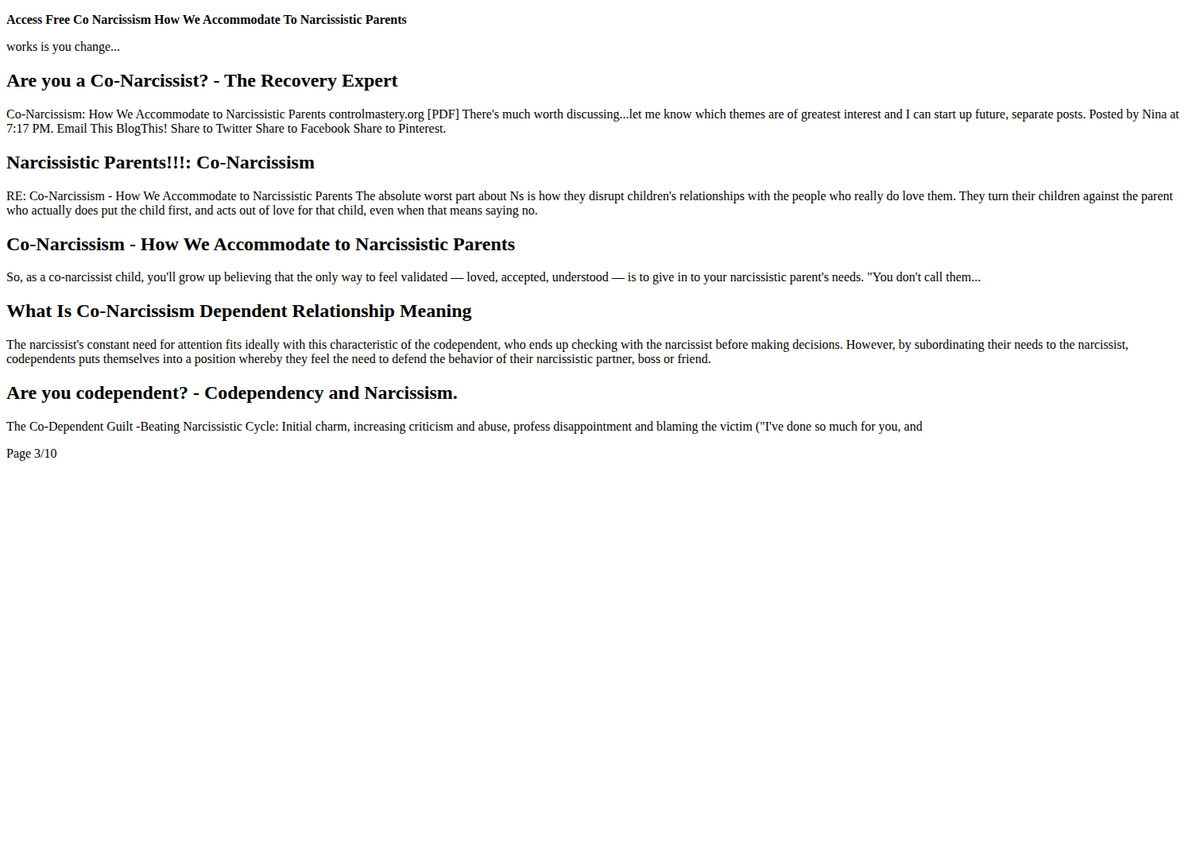Access Free Co Narcissism How We Accommodate To Narcissistic Parents
works is you change...
Are you a Co-Narcissist? - The Recovery Expert
Co-Narcissism: How We Accommodate to Narcissistic Parents controlmastery.org [PDF] There's much worth discussing...let me know which themes are of greatest interest and I can start up future, separate posts. Posted by Nina at 7:17 PM. Email This BlogThis! Share to Twitter Share to Facebook Share to Pinterest.
Narcissistic Parents!!!: Co-Narcissism
RE: Co-Narcissism - How We Accommodate to Narcissistic Parents The absolute worst part about Ns is how they disrupt children's relationships with the people who really do love them. They turn their children against the parent who actually does put the child first, and acts out of love for that child, even when that means saying no.
Co-Narcissism - How We Accommodate to Narcissistic Parents
So, as a co-narcissist child, you'll grow up believing that the only way to feel validated — loved, accepted, understood — is to give in to your narcissistic parent's needs. "You don't call them...
What Is Co-Narcissism Dependent Relationship Meaning
The narcissist's constant need for attention fits ideally with this characteristic of the codependent, who ends up checking with the narcissist before making decisions. However, by subordinating their needs to the narcissist, codependents puts themselves into a position whereby they feel the need to defend the behavior of their narcissistic partner, boss or friend.
Are you codependent? - Codependency and Narcissism.
The Co-Dependent Guilt -Beating Narcissistic Cycle: Initial charm, increasing criticism and abuse, profess disappointment and blaming the victim ("I've done so much for you, and
Page 3/10